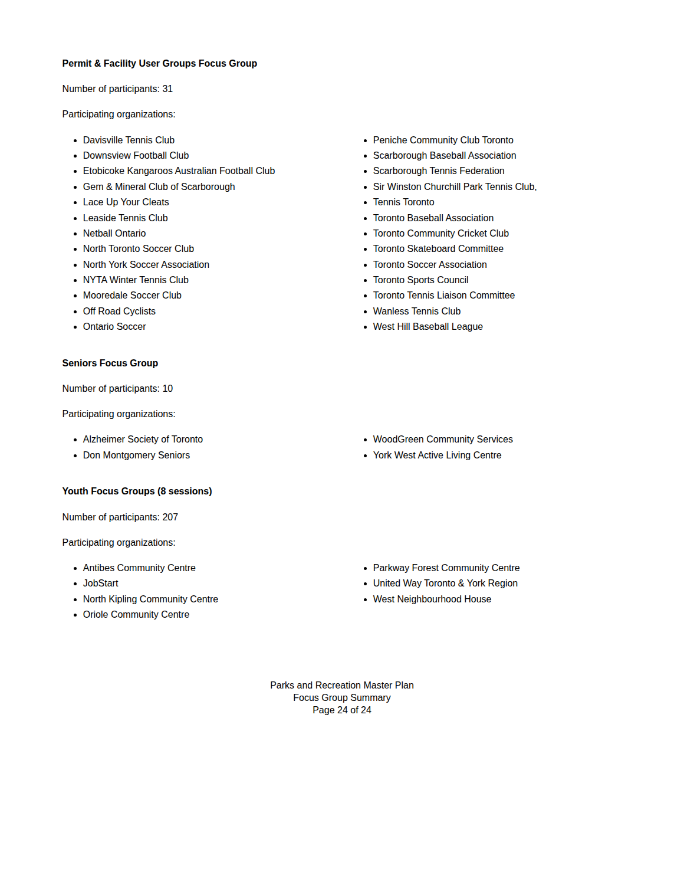Permit & Facility User Groups Focus Group
Number of participants: 31
Participating organizations:
Davisville Tennis Club
Downsview Football Club
Etobicoke Kangaroos Australian Football Club
Gem & Mineral Club of Scarborough
Lace Up Your Cleats
Leaside Tennis Club
Netball Ontario
North Toronto Soccer Club
North York Soccer Association
NYTA Winter Tennis Club
Mooredale Soccer Club
Off Road Cyclists
Ontario Soccer
Peniche Community Club Toronto
Scarborough Baseball Association
Scarborough Tennis Federation
Sir Winston Churchill Park Tennis Club,
Tennis Toronto
Toronto Baseball Association
Toronto Community Cricket Club
Toronto Skateboard Committee
Toronto Soccer Association
Toronto Sports Council
Toronto Tennis Liaison Committee
Wanless Tennis Club
West Hill Baseball League
Seniors Focus Group
Number of participants: 10
Participating organizations:
Alzheimer Society of Toronto
Don Montgomery Seniors
WoodGreen Community Services
York West Active Living Centre
Youth Focus Groups (8 sessions)
Number of participants: 207
Participating organizations:
Antibes Community Centre
JobStart
North Kipling Community Centre
Oriole Community Centre
Parkway Forest Community Centre
United Way Toronto & York Region
West Neighbourhood House
Parks and Recreation Master Plan
Focus Group Summary
Page 24 of 24